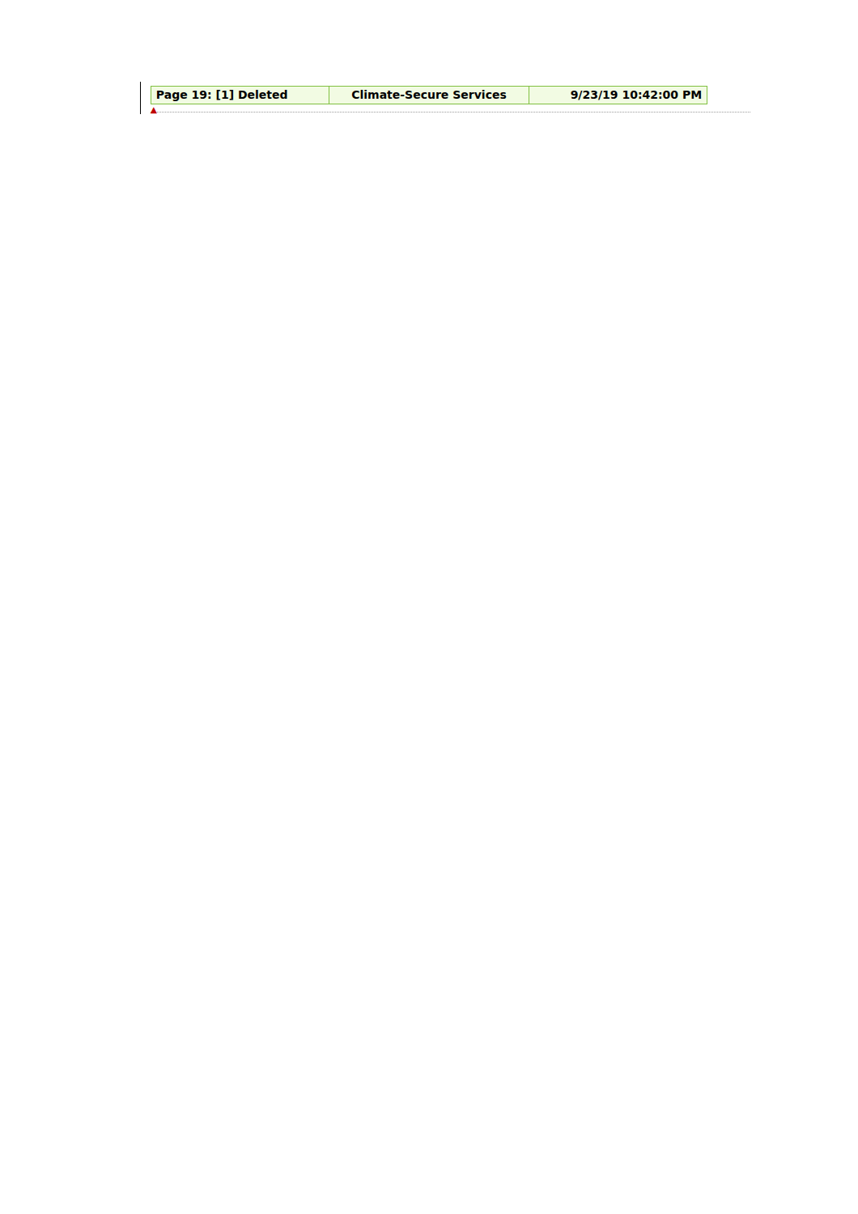| Page 19: [1] Deleted | Climate-Secure Services | 9/23/19 10:42:00 PM |
▲